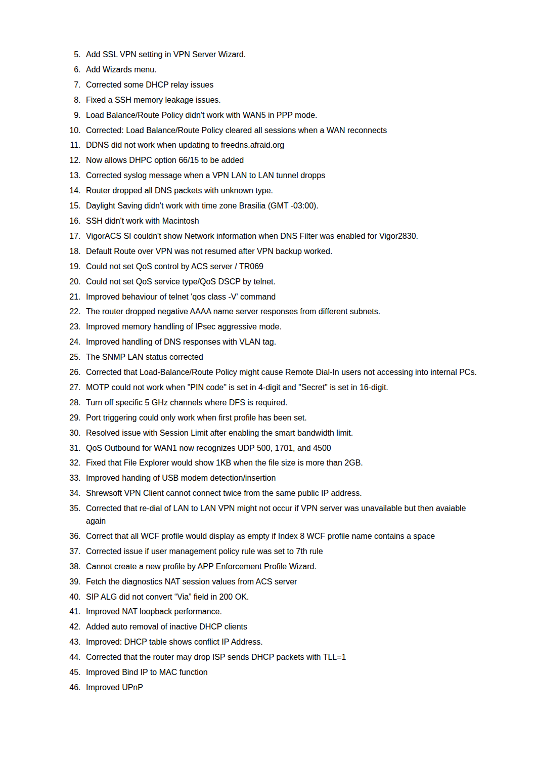Add SSL VPN setting in VPN Server Wizard.
Add Wizards menu.
Corrected some DHCP relay issues
Fixed a SSH memory leakage issues.
Load Balance/Route Policy didn't work with WAN5 in PPP mode.
Corrected: Load Balance/Route Policy cleared all sessions when a WAN reconnects
DDNS did not work when updating to freedns.afraid.org
Now allows DHPC option 66/15 to be added
Corrected syslog message when a VPN LAN to LAN tunnel dropps
Router dropped all DNS packets with unknown type.
Daylight Saving didn't work with time zone Brasilia (GMT -03:00).
SSH didn't work with Macintosh
VigorACS SI couldn't show Network information when DNS Filter was enabled for Vigor2830.
Default Route over VPN was not resumed after VPN backup worked.
Could not set QoS control by ACS server / TR069
Could not set QoS service type/QoS DSCP by telnet.
Improved behaviour of telnet 'qos class -V' command
The router dropped negative AAAA name server responses from different subnets.
Improved memory handling of IPsec aggressive mode.
Improved handling of DNS responses with VLAN tag.
The SNMP LAN status corrected
Corrected that Load-Balance/Route Policy might cause Remote Dial-In users not accessing into internal PCs.
MOTP could not work when "PIN code" is set in 4-digit and "Secret" is set in 16-digit.
Turn off specific 5 GHz channels where DFS is required.
Port triggering could only work when first profile has been set.
Resolved issue with Session Limit after enabling the smart bandwidth limit.
QoS Outbound for WAN1 now recognizes UDP 500, 1701, and 4500
Fixed that File Explorer would show 1KB when the file size is more than 2GB.
Improved handing of USB modem detection/insertion
Shrewsoft VPN Client cannot connect twice from the same public IP address.
Corrected that re-dial of LAN to LAN VPN might not occur if VPN server was unavailable but then avaiable again
Correct that all WCF profile would display as empty if Index 8 WCF profile name contains a space
Corrected issue if user management policy rule was set to 7th rule
Cannot create a new profile by APP Enforcement Profile Wizard.
Fetch the diagnostics NAT session values from ACS server
SIP ALG did not convert “Via” field in 200 OK.
Improved NAT loopback performance.
Added auto removal of inactive DHCP clients
Improved: DHCP table shows conflict IP Address.
Corrected that the router may drop ISP sends DHCP packets with TLL=1
Improved Bind IP to MAC function
Improved UPnP